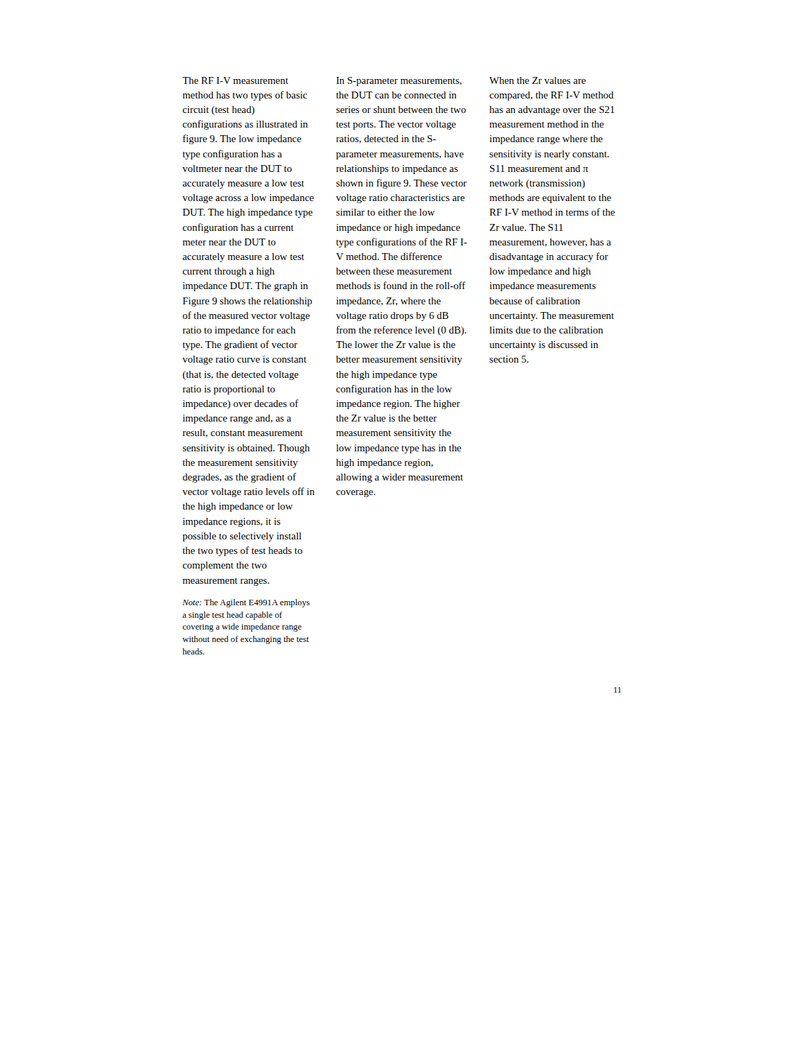The RF I-V measurement method has two types of basic circuit (test head) configurations as illustrated in figure 9. The low impedance type configuration has a voltmeter near the DUT to accurately measure a low test voltage across a low impedance DUT. The high impedance type configuration has a current meter near the DUT to accurately measure a low test current through a high impedance DUT. The graph in Figure 9 shows the relationship of the measured vector voltage ratio to impedance for each type. The gradient of vector voltage ratio curve is constant (that is, the detected voltage ratio is proportional to impedance) over decades of impedance range and, as a result, constant measurement sensitivity is obtained. Though the measurement sensitivity degrades, as the gradient of vector voltage ratio levels off in the high impedance or low impedance regions, it is possible to selectively install the two types of test heads to complement the two measurement ranges.
Note: The Agilent E4991A employs a single test head capable of covering a wide impedance range without need of exchanging the test heads.
In S-parameter measurements, the DUT can be connected in series or shunt between the two test ports. The vector voltage ratios, detected in the S-parameter measurements, have relationships to impedance as shown in figure 9. These vector voltage ratio characteristics are similar to either the low impedance or high impedance type configurations of the RF I-V method. The difference between these measurement methods is found in the roll-off impedance, Zr, where the voltage ratio drops by 6 dB from the reference level (0 dB). The lower the Zr value is the better measurement sensitivity the high impedance type configuration has in the low impedance region. The higher the Zr value is the better measurement sensitivity the low impedance type has in the high impedance region, allowing a wider measurement coverage.
When the Zr values are compared, the RF I-V method has an advantage over the S21 measurement method in the impedance range where the sensitivity is nearly constant. S11 measurement and π network (transmission) methods are equivalent to the RF I-V method in terms of the Zr value. The S11 measurement, however, has a disadvantage in accuracy for low impedance and high impedance measurements because of calibration uncertainty. The measurement limits due to the calibration uncertainty is discussed in section 5.
11